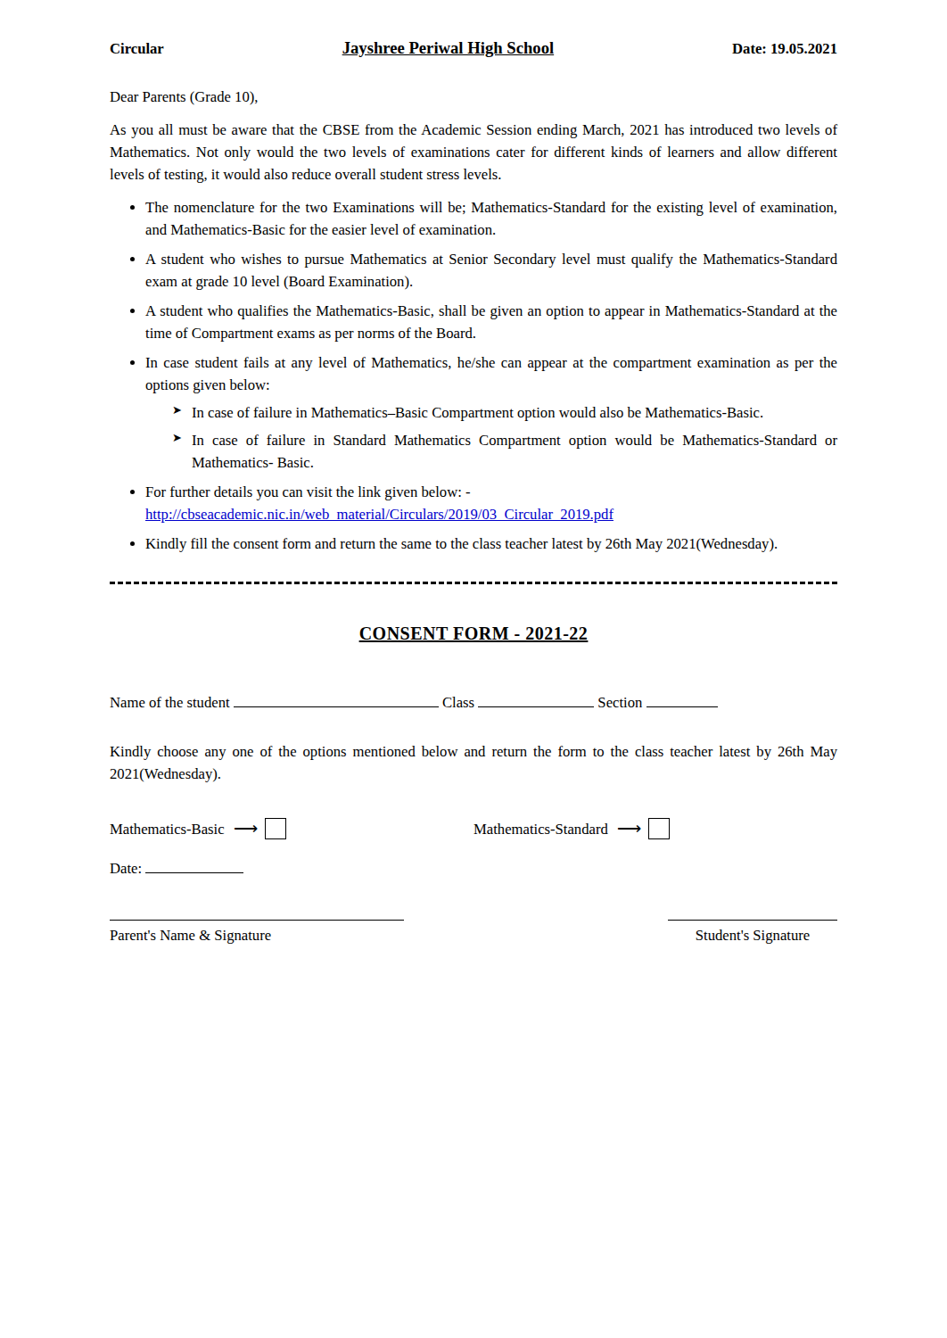Circular Jayshree Periwal High School Date: 19.05.2021
Dear Parents (Grade 10),
As you all must be aware that the CBSE from the Academic Session ending March, 2021 has introduced two levels of Mathematics. Not only would the two levels of examinations cater for different kinds of learners and allow different levels of testing, it would also reduce overall student stress levels.
The nomenclature for the two Examinations will be; Mathematics-Standard for the existing level of examination, and Mathematics-Basic for the easier level of examination.
A student who wishes to pursue Mathematics at Senior Secondary level must qualify the Mathematics-Standard exam at grade 10 level (Board Examination).
A student who qualifies the Mathematics-Basic, shall be given an option to appear in Mathematics-Standard at the time of Compartment exams as per norms of the Board.
In case student fails at any level of Mathematics, he/she can appear at the compartment examination as per the options given below:
In case of failure in Mathematics–Basic Compartment option would also be Mathematics-Basic.
In case of failure in Standard Mathematics Compartment option would be Mathematics-Standard or Mathematics- Basic.
For further details you can visit the link given below: -
http://cbseacademic.nic.in/web_material/Circulars/2019/03_Circular_2019.pdf
Kindly fill the consent form and return the same to the class teacher latest by 26th May 2021(Wednesday).
CONSENT FORM - 2021-22
Name of the student Class Section
Kindly choose any one of the options mentioned below and return the form to the class teacher latest by 26th May 2021(Wednesday).
Mathematics-Basic ⟶
Mathematics-Standard ⟶
Date:
Parent's Name & Signature
Student's Signature